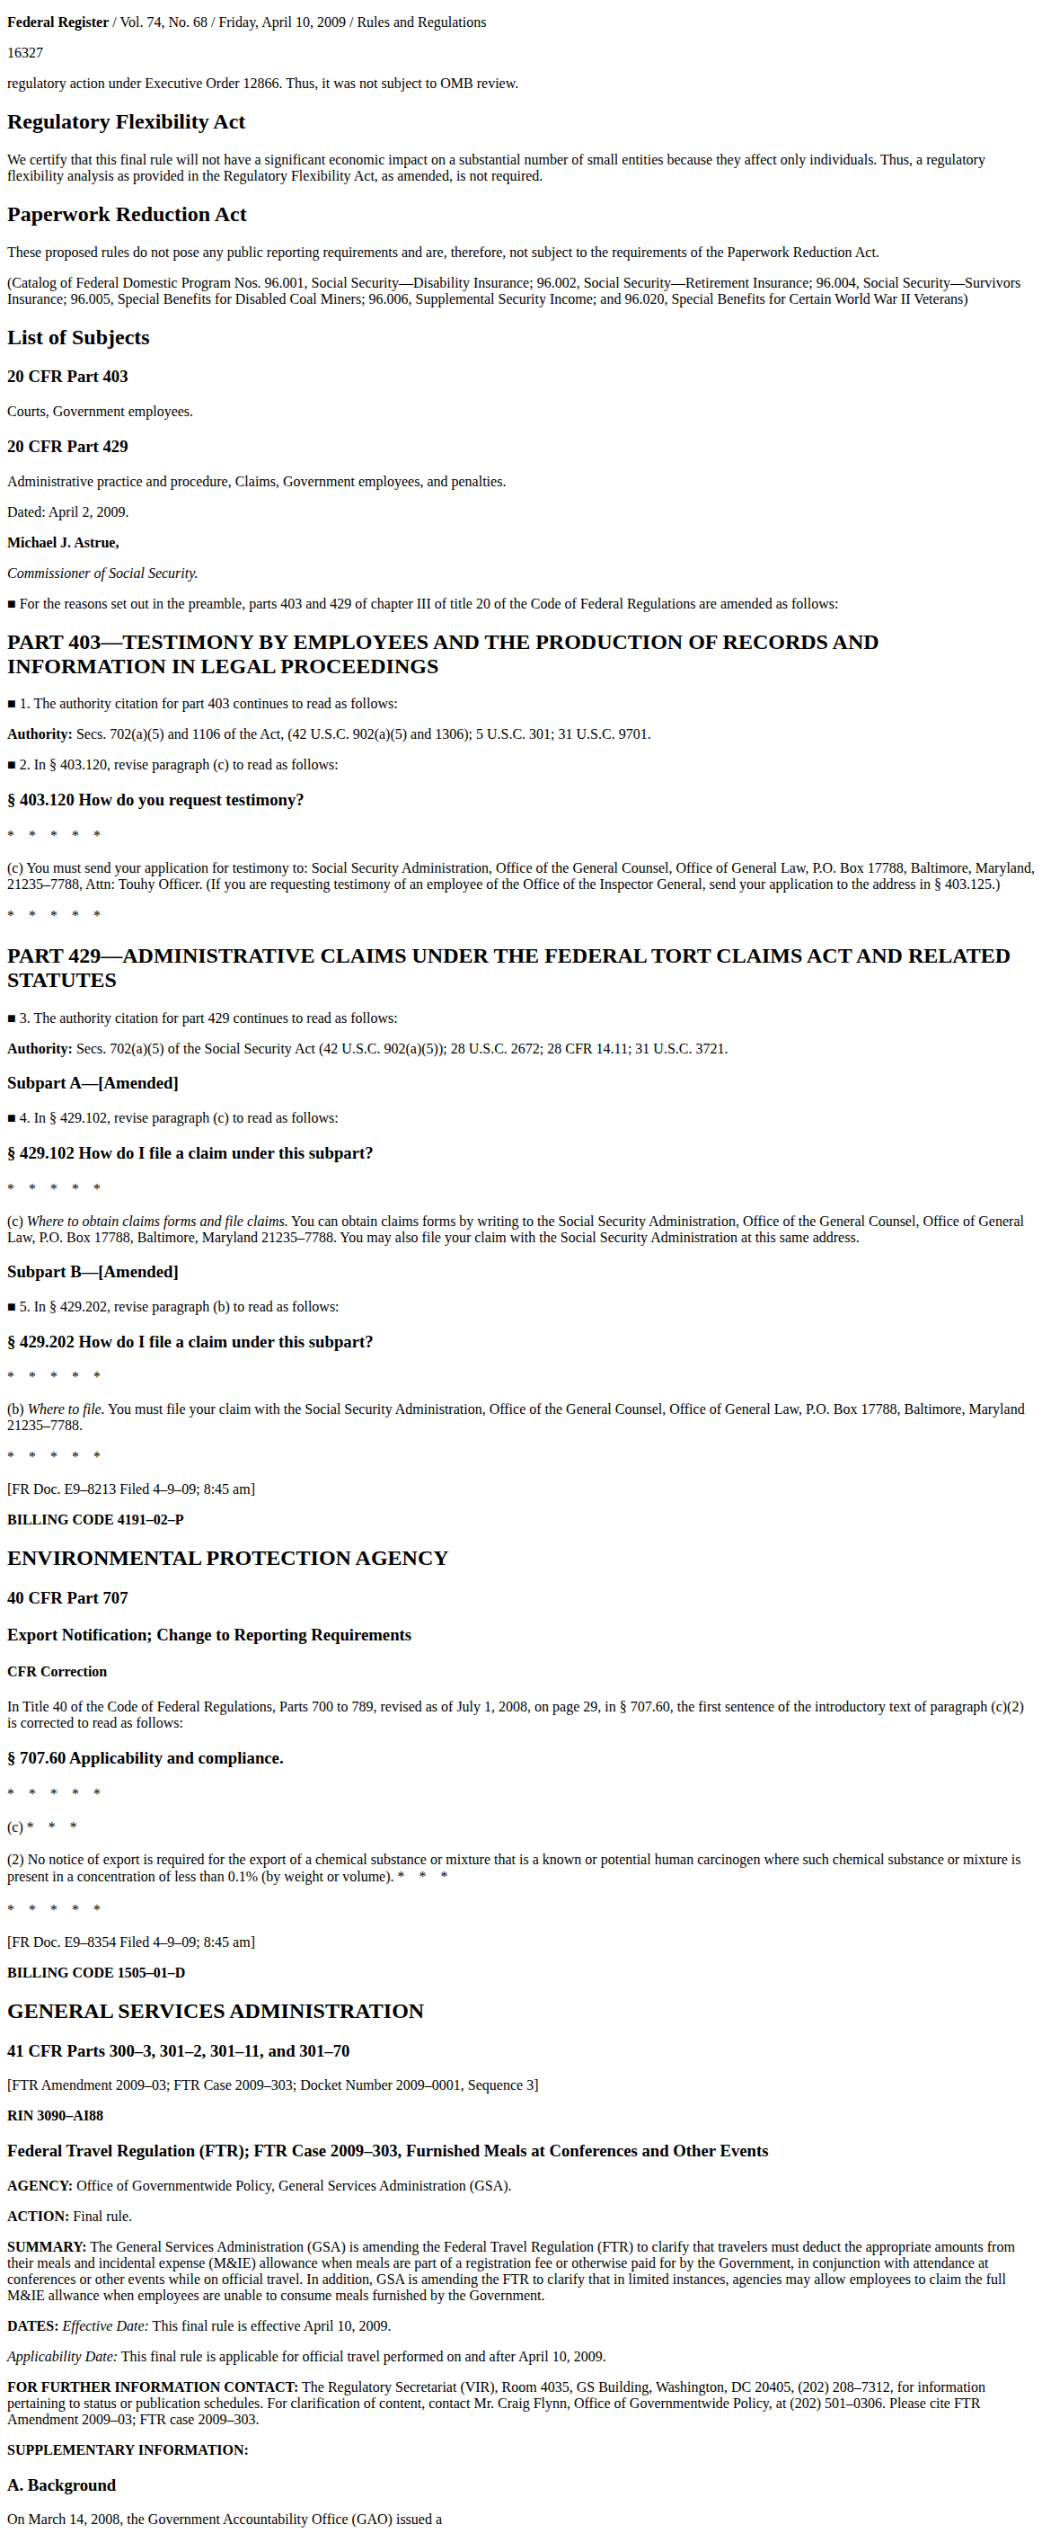Federal Register / Vol. 74, No. 68 / Friday, April 10, 2009 / Rules and Regulations
16327
regulatory action under Executive Order 12866. Thus, it was not subject to OMB review.
Regulatory Flexibility Act
We certify that this final rule will not have a significant economic impact on a substantial number of small entities because they affect only individuals. Thus, a regulatory flexibility analysis as provided in the Regulatory Flexibility Act, as amended, is not required.
Paperwork Reduction Act
These proposed rules do not pose any public reporting requirements and are, therefore, not subject to the requirements of the Paperwork Reduction Act.
(Catalog of Federal Domestic Program Nos. 96.001, Social Security—Disability Insurance; 96.002, Social Security—Retirement Insurance; 96.004, Social Security—Survivors Insurance; 96.005, Special Benefits for Disabled Coal Miners; 96.006, Supplemental Security Income; and 96.020, Special Benefits for Certain World War II Veterans)
List of Subjects
20 CFR Part 403
Courts, Government employees.
20 CFR Part 429
Administrative practice and procedure, Claims, Government employees, and penalties.
Dated: April 2, 2009.
Michael J. Astrue,
Commissioner of Social Security.
■ For the reasons set out in the preamble, parts 403 and 429 of chapter III of title 20 of the Code of Federal Regulations are amended as follows:
PART 403—TESTIMONY BY EMPLOYEES AND THE PRODUCTION OF RECORDS AND INFORMATION IN LEGAL PROCEEDINGS
■ 1. The authority citation for part 403 continues to read as follows:
Authority: Secs. 702(a)(5) and 1106 of the Act, (42 U.S.C. 902(a)(5) and 1306); 5 U.S.C. 301; 31 U.S.C. 9701.
■ 2. In § 403.120, revise paragraph (c) to read as follows:
§ 403.120 How do you request testimony?
*　*　*　*　*
(c) You must send your application for testimony to: Social Security Administration, Office of the General Counsel, Office of General Law, P.O. Box 17788, Baltimore, Maryland, 21235–7788, Attn: Touhy Officer. (If you are requesting testimony of an employee of the Office of the Inspector General, send your application to the address in § 403.125.)
*　*　*　*　*
PART 429—ADMINISTRATIVE CLAIMS UNDER THE FEDERAL TORT CLAIMS ACT AND RELATED STATUTES
■ 3. The authority citation for part 429 continues to read as follows:
Authority: Secs. 702(a)(5) of the Social Security Act (42 U.S.C. 902(a)(5)); 28 U.S.C. 2672; 28 CFR 14.11; 31 U.S.C. 3721.
Subpart A—[Amended]
■ 4. In § 429.102, revise paragraph (c) to read as follows:
§ 429.102 How do I file a claim under this subpart?
*　*　*　*　*
(c) Where to obtain claims forms and file claims. You can obtain claims forms by writing to the Social Security Administration, Office of the General Counsel, Office of General Law, P.O. Box 17788, Baltimore, Maryland 21235–7788. You may also file your claim with the Social Security Administration at this same address.
Subpart B—[Amended]
■ 5. In § 429.202, revise paragraph (b) to read as follows:
§ 429.202 How do I file a claim under this subpart?
*　*　*　*　*
(b) Where to file. You must file your claim with the Social Security Administration, Office of the General Counsel, Office of General Law, P.O. Box 17788, Baltimore, Maryland 21235–7788.
*　*　*　*　*
[FR Doc. E9–8213 Filed 4–9–09; 8:45 am]
BILLING CODE 4191–02–P
ENVIRONMENTAL PROTECTION AGENCY
40 CFR Part 707
Export Notification; Change to Reporting Requirements
CFR Correction
In Title 40 of the Code of Federal Regulations, Parts 700 to 789, revised as of July 1, 2008, on page 29, in § 707.60, the first sentence of the introductory text of paragraph (c)(2) is corrected to read as follows:
§ 707.60 Applicability and compliance.
*　*　*　*　*
(c) *　*　*
(2) No notice of export is required for the export of a chemical substance or mixture that is a known or potential human carcinogen where such chemical substance or mixture is present in a concentration of less than 0.1% (by weight or volume). *　*　*
*　*　*　*　*
[FR Doc. E9–8354 Filed 4–9–09; 8:45 am]
BILLING CODE 1505–01–D
GENERAL SERVICES ADMINISTRATION
41 CFR Parts 300–3, 301–2, 301–11, and 301–70
[FTR Amendment 2009–03; FTR Case 2009–303; Docket Number 2009–0001, Sequence 3]
RIN 3090–AI88
Federal Travel Regulation (FTR); FTR Case 2009–303, Furnished Meals at Conferences and Other Events
AGENCY: Office of Governmentwide Policy, General Services Administration (GSA).
ACTION: Final rule.
SUMMARY: The General Services Administration (GSA) is amending the Federal Travel Regulation (FTR) to clarify that travelers must deduct the appropriate amounts from their meals and incidental expense (M&IE) allowance when meals are part of a registration fee or otherwise paid for by the Government, in conjunction with attendance at conferences or other events while on official travel. In addition, GSA is amending the FTR to clarify that in limited instances, agencies may allow employees to claim the full M&IE allwance when employees are unable to consume meals furnished by the Government.
DATES: Effective Date: This final rule is effective April 10, 2009.
Applicability Date: This final rule is applicable for official travel performed on and after April 10, 2009.
FOR FURTHER INFORMATION CONTACT: The Regulatory Secretariat (VIR), Room 4035, GS Building, Washington, DC 20405, (202) 208–7312, for information pertaining to status or publication schedules. For clarification of content, contact Mr. Craig Flynn, Office of Governmentwide Policy, at (202) 501–0306. Please cite FTR Amendment 2009–03; FTR case 2009–303.
SUPPLEMENTARY INFORMATION:
A. Background
On March 14, 2008, the Government Accountability Office (GAO) issued a